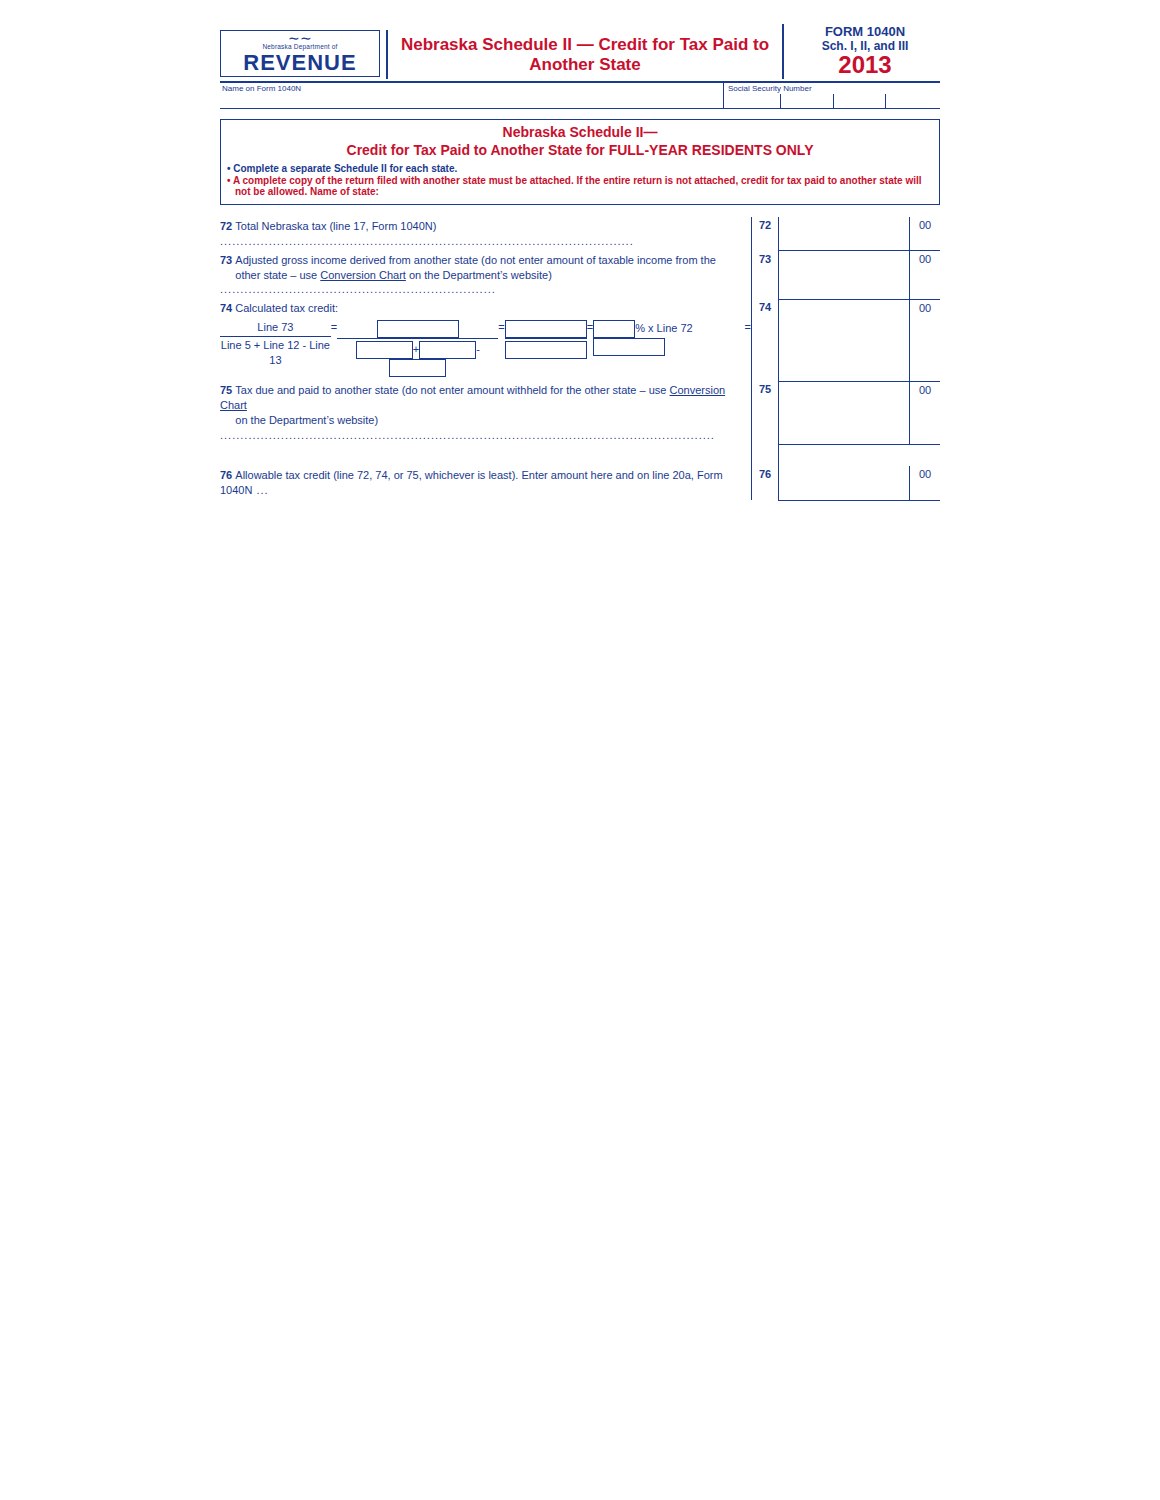∼∼
Nebraska Department of
REVENUE
Nebraska Schedule II — Credit for Tax Paid to Another State
FORM 1040N
Sch. I, II, and III
2013
Name on Form 1040N
Social Security Number
Nebraska Schedule II—
Credit for Tax Paid to Another State for FULL-YEAR RESIDENTS ONLY
• Complete a separate Schedule II for each state.
• A complete copy of the return filed with another state must be attached. If the entire return is not attached, credit for tax paid to another state will not be allowed. Name of state:
| 72 Total Nebraska tax (line 17, Form 1040N) ...................................................................................................... | 72 | | 00 |
| 73 Adjusted gross income derived from another state (do not enter amount of taxable income from the other state – use Conversion Chart on the Department’s website) .................................................................... | 73 | | 00 |
| 74 Calculated tax credit: / Line 73 Line 5 + Line 12 - Line 13 / = / + - / = / / = / % x Line 72 / = / | 74 | | 00 |
| 75 Tax due and paid to another state (do not enter amount withheld for the other state – use Conversion Chart on the Department’s website) .......................................................................................................................... | 75 | | 00 |
| 76 Allowable tax credit (line 72, 74, or 75, whichever is least). Enter amount here and on line 20a, Form 1040N ... | 76 | | 00 |